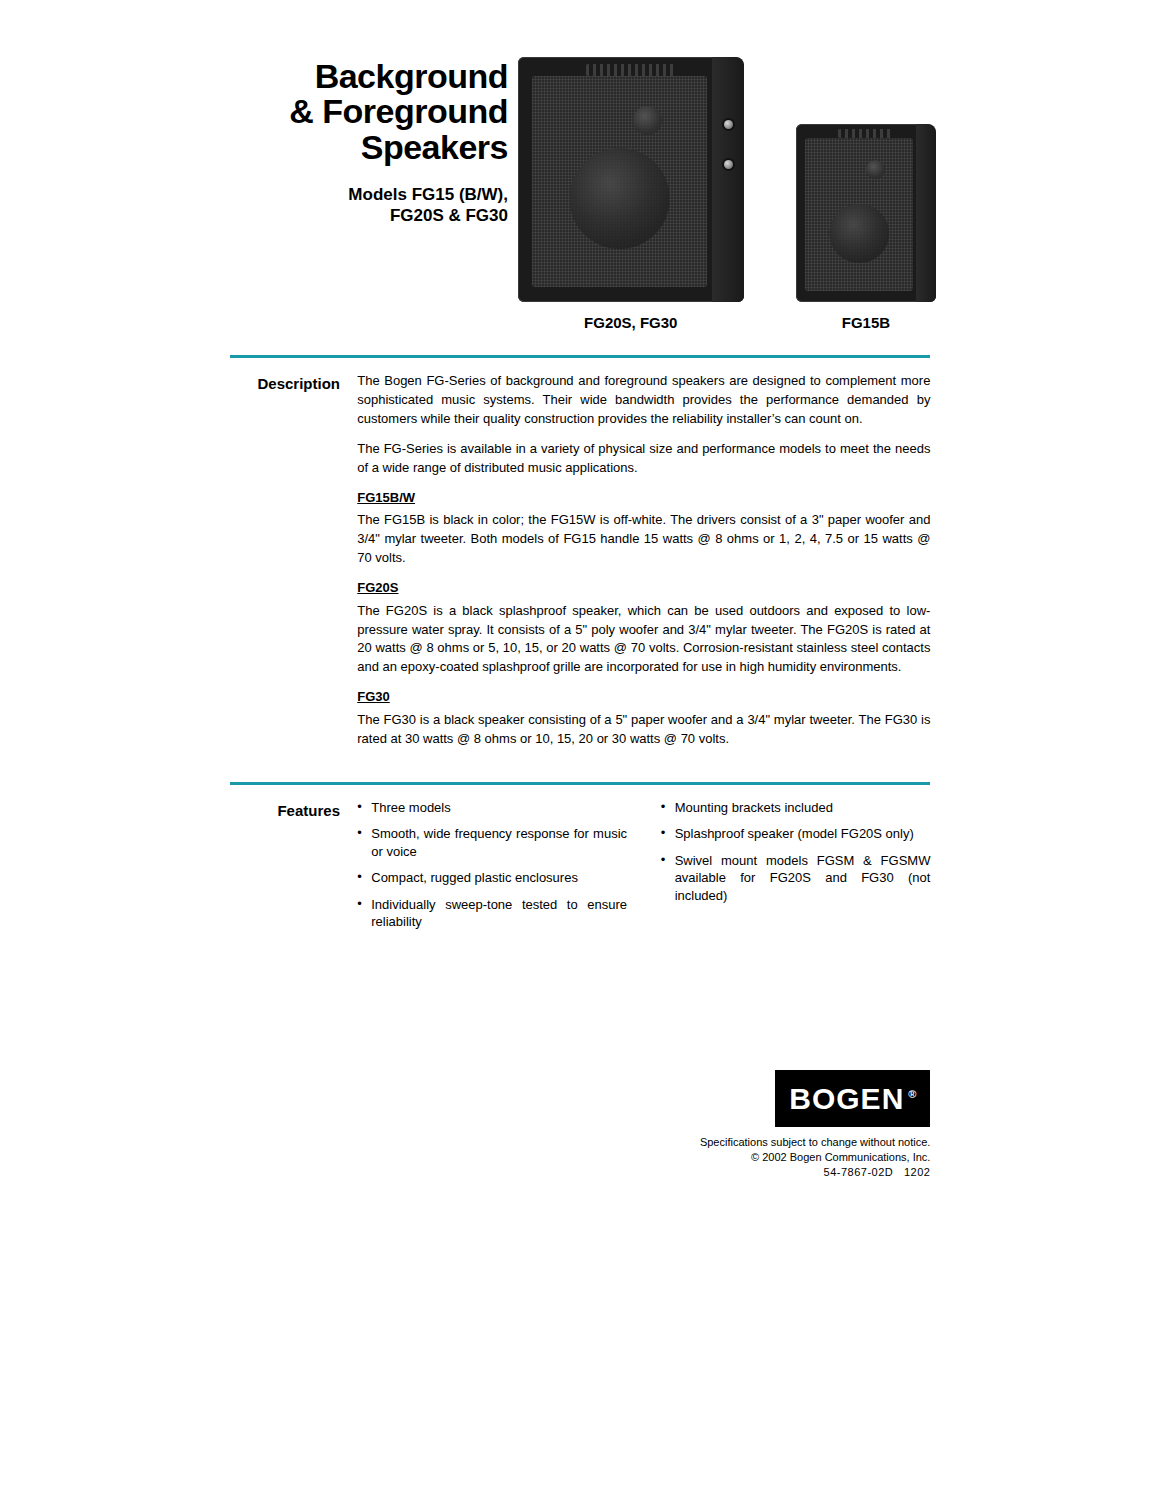Background
& Foreground
Speakers
Models FG15 (B/W),
FG20S & FG30
FG20S, FG30
FG15B
Description
The Bogen FG-Series of background and foreground speakers are designed to complement more sophisticated music systems. Their wide bandwidth provides the performance demanded by customers while their quality construction provides the reliability installer’s can count on.
The FG-Series is available in a variety of physical size and performance models to meet the needs of a wide range of distributed music applications.
FG15B/W
The FG15B is black in color; the FG15W is off-white. The drivers consist of a 3" paper woofer and 3/4" mylar tweeter. Both models of FG15 handle 15 watts @ 8 ohms or 1, 2, 4, 7.5 or 15 watts @ 70 volts.
FG20S
The FG20S is a black splashproof speaker, which can be used outdoors and exposed to low-pressure water spray. It consists of a 5" poly woofer and 3/4" mylar tweeter. The FG20S is rated at 20 watts @ 8 ohms or 5, 10, 15, or 20 watts @ 70 volts. Corrosion-resistant stainless steel contacts and an epoxy-coated splashproof grille are incorporated for use in high humidity environments.
FG30
The FG30 is a black speaker consisting of a 5" paper woofer and a 3/4" mylar tweeter. The FG30 is rated at 30 watts @ 8 ohms or 10, 15, 20 or 30 watts @ 70 volts.
Features
Three models
Smooth, wide frequency response for music or voice
Compact, rugged plastic enclosures
Individually sweep-tone tested to ensure reliability
Mounting brackets included
Splashproof speaker (model FG20S only)
Swivel mount models FGSM & FGSMW available for FG20S and FG30 (not included)
BOGEN®
Specifications subject to change without notice.
© 2002 Bogen Communications, Inc.
54-7867-02D 1202